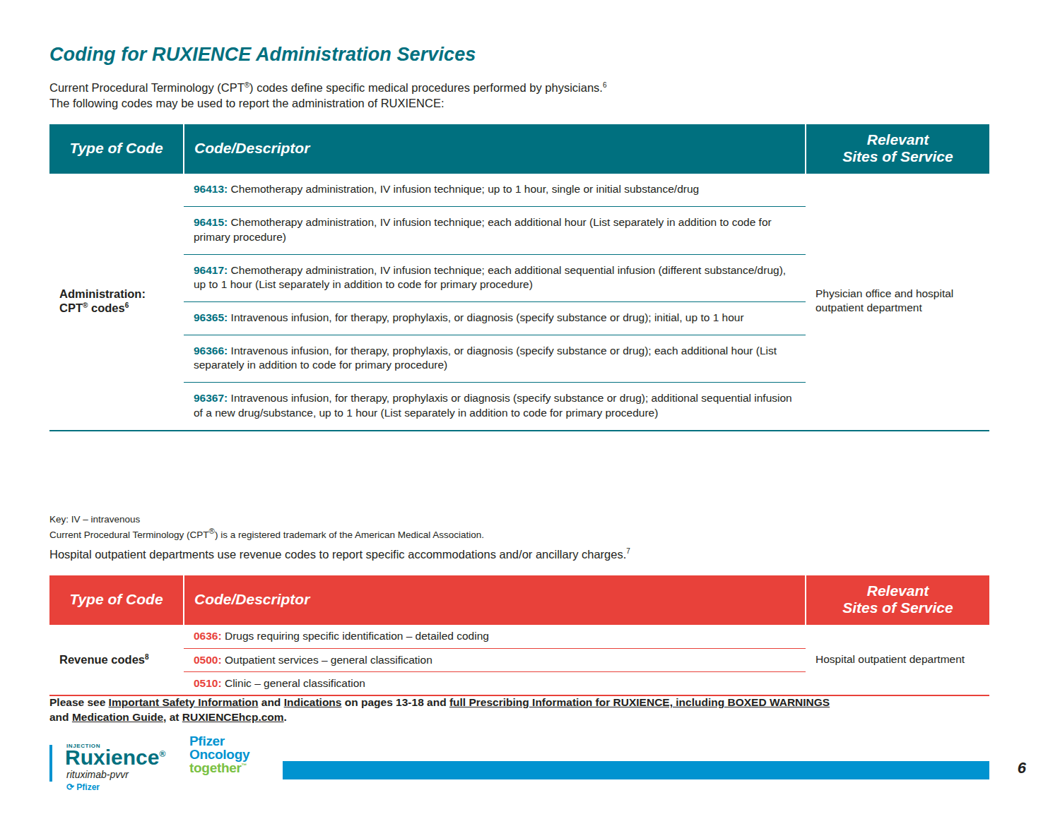Coding for RUXIENCE Administration Services
Current Procedural Terminology (CPT®) codes define specific medical procedures performed by physicians.6
The following codes may be used to report the administration of RUXIENCE:
| Type of Code | Code/Descriptor | Relevant Sites of Service |
| --- | --- | --- |
| Administration: CPT ® codes 6 | 96413: Chemotherapy administration, IV infusion technique; up to 1 hour, single or initial substance/drug | Physician office and hospital outpatient department |
| 96415: Chemotherapy administration, IV infusion technique; each additional hour (List separately in addition to code for primary procedure) |
| 96417: Chemotherapy administration, IV infusion technique; each additional sequential infusion (different substance/drug), up to 1 hour (List separately in addition to code for primary procedure) |
| 96365: Intravenous infusion, for therapy, prophylaxis, or diagnosis (specify substance or drug); initial, up to 1 hour |
| 96366: Intravenous infusion, for therapy, prophylaxis, or diagnosis (specify substance or drug); each additional hour (List separately in addition to code for primary procedure) |
| 96367: Intravenous infusion, for therapy, prophylaxis or diagnosis (specify substance or drug); additional sequential infusion of a new drug/substance, up to 1 hour (List separately in addition to code for primary procedure) |
Key: IV – intravenous
Current Procedural Terminology (CPT®) is a registered trademark of the American Medical Association.
Hospital outpatient departments use revenue codes to report specific accommodations and/or ancillary charges.7
| Type of Code | Code/Descriptor | Relevant Sites of Service |
| --- | --- | --- |
| Revenue codes 8 | 0636: Drugs requiring specific identification – detailed coding | Hospital outpatient department |
| 0500: Outpatient services – general classification |
| 0510: Clinic – general classification |
Please see Important Safety Information and Indications on pages 13-18 and full Prescribing Information for RUXIENCE, including BOXED WARNINGS
and Medication Guide, at RUXIENCEhcp.com.
6
INJECTION
Ruxience®
rituximab-pvvr
⟳ Pfizer
Pfizer
Oncology
together™